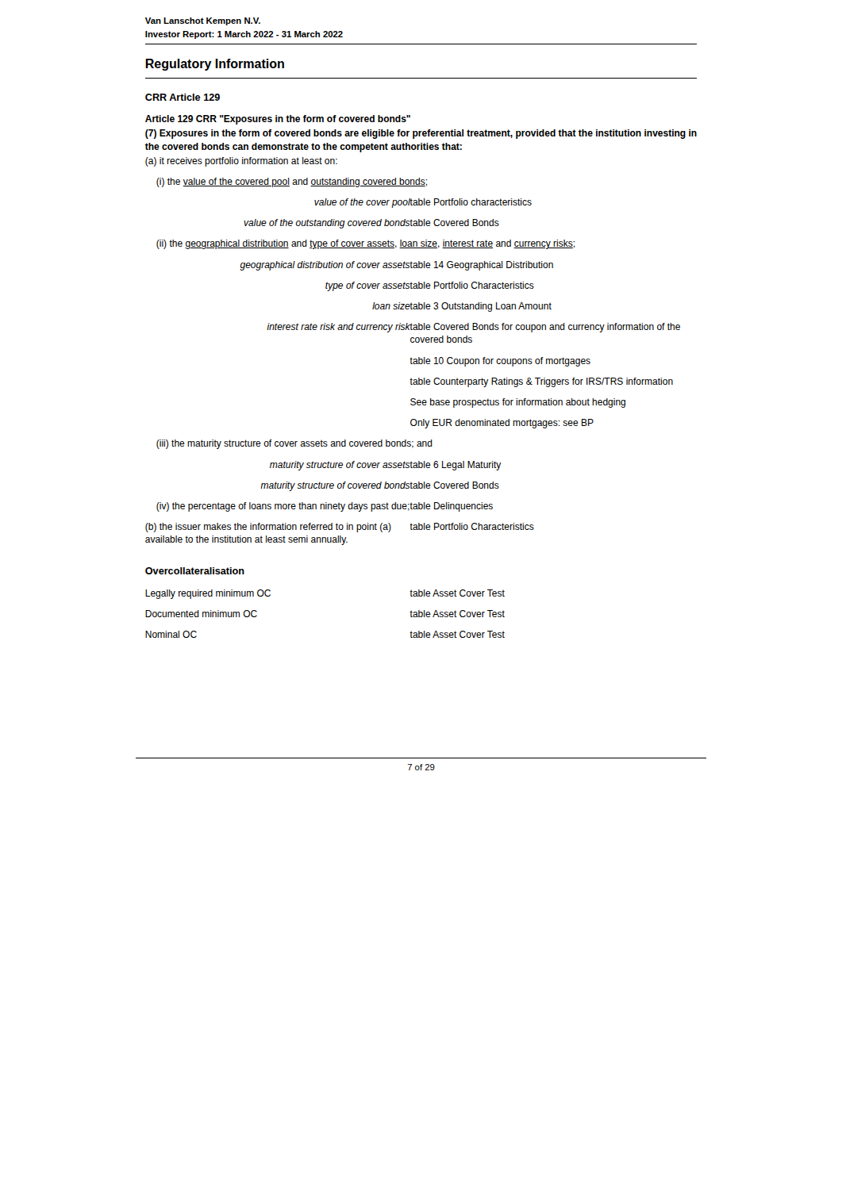Van Lanschot Kempen N.V.
Investor Report: 1 March 2022 - 31 March 2022
Regulatory Information
CRR Article 129
Article 129 CRR "Exposures in the form of covered bonds"
(7) Exposures in the form of covered bonds are eligible for preferential treatment, provided that the institution investing in the covered bonds can demonstrate to the competent authorities that:
(a) it receives portfolio information at least on:
| (i) the value of the covered pool and outstanding covered bonds ; |
| value of the cover pool | table Portfolio characteristics |
| value of the outstanding covered bonds | table Covered Bonds |
| (ii) the geographical distribution and type of cover assets , loan size , interest rate and currency risks ; |
| geographical distribution of cover assets | table 14 Geographical Distribution |
| type of cover assets | table Portfolio Characteristics |
| loan size | table 3 Outstanding Loan Amount |
| interest rate risk and currency risk | table Covered Bonds for coupon and currency information of the covered bonds |
| | table 10 Coupon for coupons of mortgages |
| | table Counterparty Ratings & Triggers for IRS/TRS information |
| | See base prospectus for information about hedging |
| | Only EUR denominated mortgages: see BP |
| (iii) the maturity structure of cover assets and covered bonds; and |
| maturity structure of cover assets | table 6 Legal Maturity |
| maturity structure of covered bonds | table Covered Bonds |
| (iv) the percentage of loans more than ninety days past due; | table Delinquencies |
| (b) the issuer makes the information referred to in point (a) available to the institution at least semi annually. | table Portfolio Characteristics |
Overcollateralisation
| Legally required minimum OC | table Asset Cover Test |
| Documented minimum OC | table Asset Cover Test |
| Nominal OC | table Asset Cover Test |
7 of 29